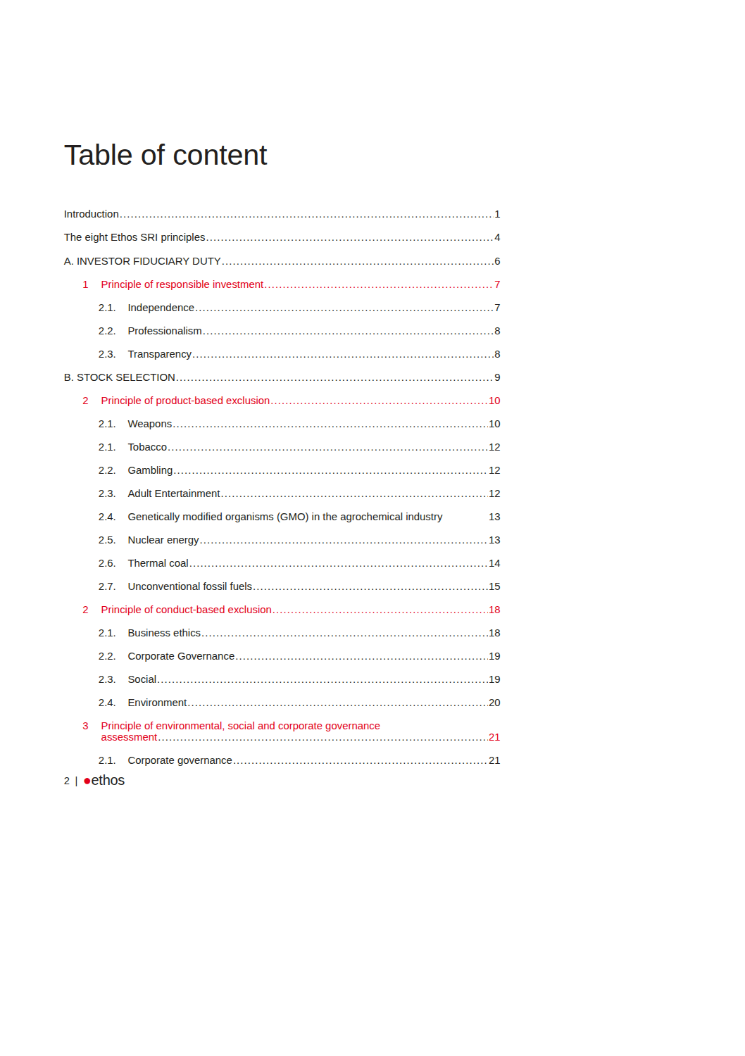Table of content
Introduction .......................................................................................................... 1
The eight Ethos SRI principles .......................................................................................................... 4
A. INVESTOR FIDUCIARY DUTY .......................................................................................................... 6
1 Principle of responsible investment .......................................................................................................... 7
2.1. Independence .......................................................................................................... 7
2.2. Professionalism .......................................................................................................... 8
2.3. Transparency .......................................................................................................... 8
B. STOCK SELECTION .......................................................................................................... 9
2 Principle of product-based exclusion .......................................................................................................... 10
2.1. Weapons .......................................................................................................... 10
2.1. Tobacco .......................................................................................................... 12
2.2. Gambling .......................................................................................................... 12
2.3. Adult Entertainment .......................................................................................................... 12
2.4. Genetically modified organisms (GMO) in the agrochemical industry 13
2.5. Nuclear energy .......................................................................................................... 13
2.6. Thermal coal .......................................................................................................... 14
2.7. Unconventional fossil fuels .......................................................................................................... 15
2 Principle of conduct-based exclusion .......................................................................................................... 18
2.1. Business ethics .......................................................................................................... 18
2.2. Corporate Governance .......................................................................................................... 19
2.3. Social .......................................................................................................... 19
2.4. Environment .......................................................................................................... 20
3 Principle of environmental, social and corporate governance
assessment .......................................................................................................... 21
2.1. Corporate governance .......................................................................................................... 21
2 | ●ethos